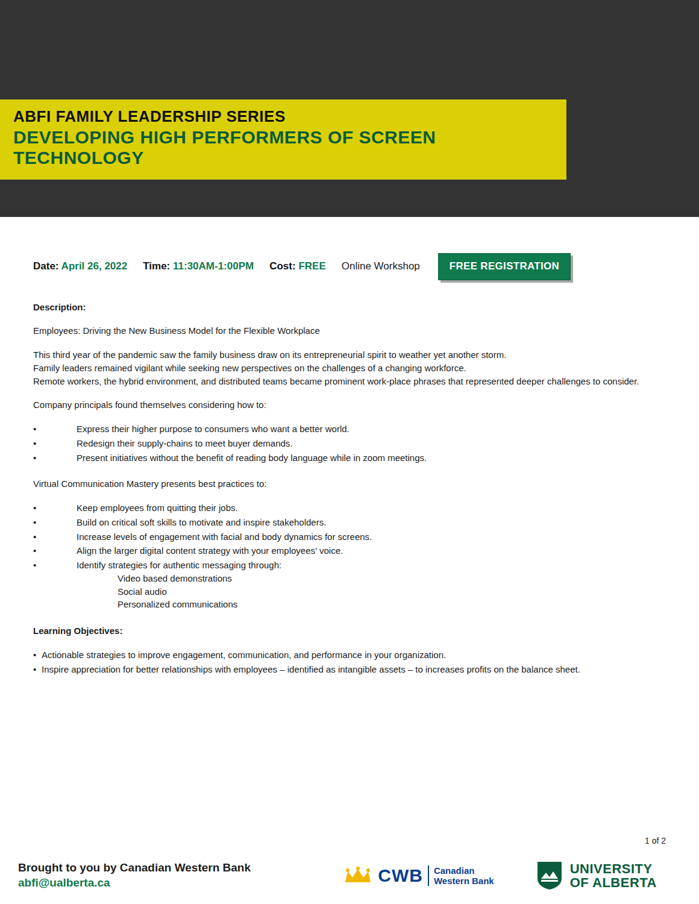ABFI Family Leadership Series
Developing High Performers of Screen Technology
Date: April 26, 2022 Time: 11:30AM-1:00PM Cost: FREE Online Workshop FREE REGISTRATION
Description:
Employees: Driving the New Business Model for the Flexible Workplace
This third year of the pandemic saw the family business draw on its entrepreneurial spirit to weather yet another storm.
Family leaders remained vigilant while seeking new perspectives on the challenges of a changing workforce.
Remote workers, the hybrid environment, and distributed teams became prominent work-place phrases that represented deeper challenges to consider.
Company principals found themselves considering how to:
Express their higher purpose to consumers who want a better world.
Redesign their supply-chains to meet buyer demands.
Present initiatives without the benefit of reading body language while in zoom meetings.
Virtual Communication Mastery presents best practices to:
Keep employees from quitting their jobs.
Build on critical soft skills to motivate and inspire stakeholders.
Increase levels of engagement with facial and body dynamics for screens.
Align the larger digital content strategy with your employees’ voice.
Identify strategies for authentic messaging through: Video based demonstrations Social audio Personalized communications
Learning Objectives:
Actionable strategies to improve engagement, communication, and performance in your organization.
Inspire appreciation for better relationships with employees – identified as intangible assets – to increases profits on the balance sheet.
1 of 2
Brought to you by Canadian Western Bank
abfi@ualberta.ca
CWB Canadian
Western Bank
University
of Alberta